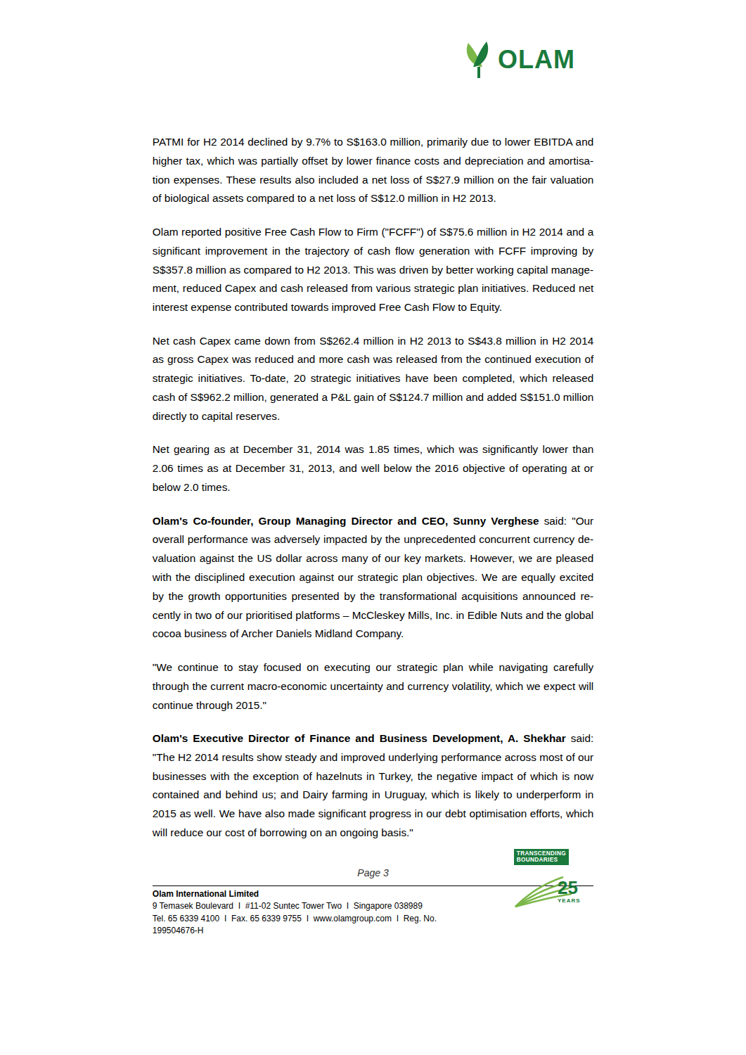OLAM
PATMI for H2 2014 declined by 9.7% to S$163.0 million, primarily due to lower EBITDA and higher tax, which was partially offset by lower finance costs and depreciation and amortisation expenses. These results also included a net loss of S$27.9 million on the fair valuation of biological assets compared to a net loss of S$12.0 million in H2 2013.
Olam reported positive Free Cash Flow to Firm ("FCFF") of S$75.6 million in H2 2014 and a significant improvement in the trajectory of cash flow generation with FCFF improving by S$357.8 million as compared to H2 2013. This was driven by better working capital management, reduced Capex and cash released from various strategic plan initiatives. Reduced net interest expense contributed towards improved Free Cash Flow to Equity.
Net cash Capex came down from S$262.4 million in H2 2013 to S$43.8 million in H2 2014 as gross Capex was reduced and more cash was released from the continued execution of strategic initiatives. To-date, 20 strategic initiatives have been completed, which released cash of S$962.2 million, generated a P&L gain of S$124.7 million and added S$151.0 million directly to capital reserves.
Net gearing as at December 31, 2014 was 1.85 times, which was significantly lower than 2.06 times as at December 31, 2013, and well below the 2016 objective of operating at or below 2.0 times.
Olam's Co-founder, Group Managing Director and CEO, Sunny Verghese said: "Our overall performance was adversely impacted by the unprecedented concurrent currency devaluation against the US dollar across many of our key markets. However, we are pleased with the disciplined execution against our strategic plan objectives. We are equally excited by the growth opportunities presented by the transformational acquisitions announced recently in two of our prioritised platforms – McCleskey Mills, Inc. in Edible Nuts and the global cocoa business of Archer Daniels Midland Company.
"We continue to stay focused on executing our strategic plan while navigating carefully through the current macro-economic uncertainty and currency volatility, which we expect will continue through 2015."
Olam's Executive Director of Finance and Business Development, A. Shekhar said: "The H2 2014 results show steady and improved underlying performance across most of our businesses with the exception of hazelnuts in Turkey, the negative impact of which is now contained and behind us; and Dairy farming in Uruguay, which is likely to underperform in 2015 as well. We have also made significant progress in our debt optimisation efforts, which will reduce our cost of borrowing on an ongoing basis."
Page 3
Olam International Limited
9 Temasek Boulevard I #11-02 Suntec Tower Two I Singapore 038989
Tel. 65 6339 4100 I Fax. 65 6339 9755 I www.olamgroup.com I Reg. No. 199504676-H
Transcending
Boundaries
25 YEARS